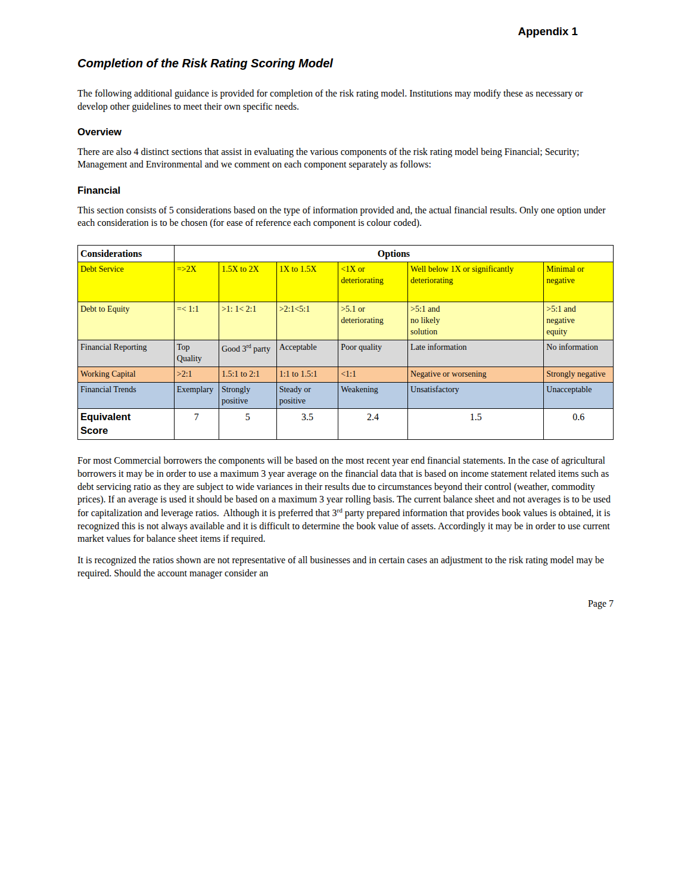Appendix 1
Completion of the Risk Rating Scoring Model
The following additional guidance is provided for completion of the risk rating model. Institutions may modify these as necessary or develop other guidelines to meet their own specific needs.
Overview
There are also 4 distinct sections that assist in evaluating the various components of the risk rating model being Financial; Security; Management and Environmental and we comment on each component separately as follows:
Financial
This section consists of 5 considerations based on the type of information provided and, the actual financial results. Only one option under each consideration is to be chosen (for ease of reference each component is colour coded).
| Considerations | Options |
| --- | --- |
| Debt Service | =>2X | 1.5X to 2X | 1X to 1.5X | <1X or deteriorating | Well below 1X or significantly deteriorating | Minimal or negative |
| Debt to Equity | =< 1:1 | >1: 1< 2:1 | >2:1<5:1 | >5.1 or deteriorating | >5:1 and no likely solution | >5:1 and negative equity |
| Financial Reporting | Top Quality | Good 3 rd party | Acceptable | Poor quality | Late information | No information |
| Working Capital | >2:1 | 1.5:1 to 2:1 | 1:1 to 1.5:1 | <1:1 | Negative or worsening | Strongly negative |
| Financial Trends | Exemplary | Strongly positive | Steady or positive | Weakening | Unsatisfactory | Unacceptable |
| Equivalent Score | 7 | 5 | 3.5 | 2.4 | 1.5 | 0.6 |
For most Commercial borrowers the components will be based on the most recent year end financial statements. In the case of agricultural borrowers it may be in order to use a maximum 3 year average on the financial data that is based on income statement related items such as debt servicing ratio as they are subject to wide variances in their results due to circumstances beyond their control (weather, commodity prices). If an average is used it should be based on a maximum 3 year rolling basis. The current balance sheet and not averages is to be used for capitalization and leverage ratios. Although it is preferred that 3rd party prepared information that provides book values is obtained, it is recognized this is not always available and it is difficult to determine the book value of assets. Accordingly it may be in order to use current market values for balance sheet items if required.
It is recognized the ratios shown are not representative of all businesses and in certain cases an adjustment to the risk rating model may be required. Should the account manager consider an
Page 7